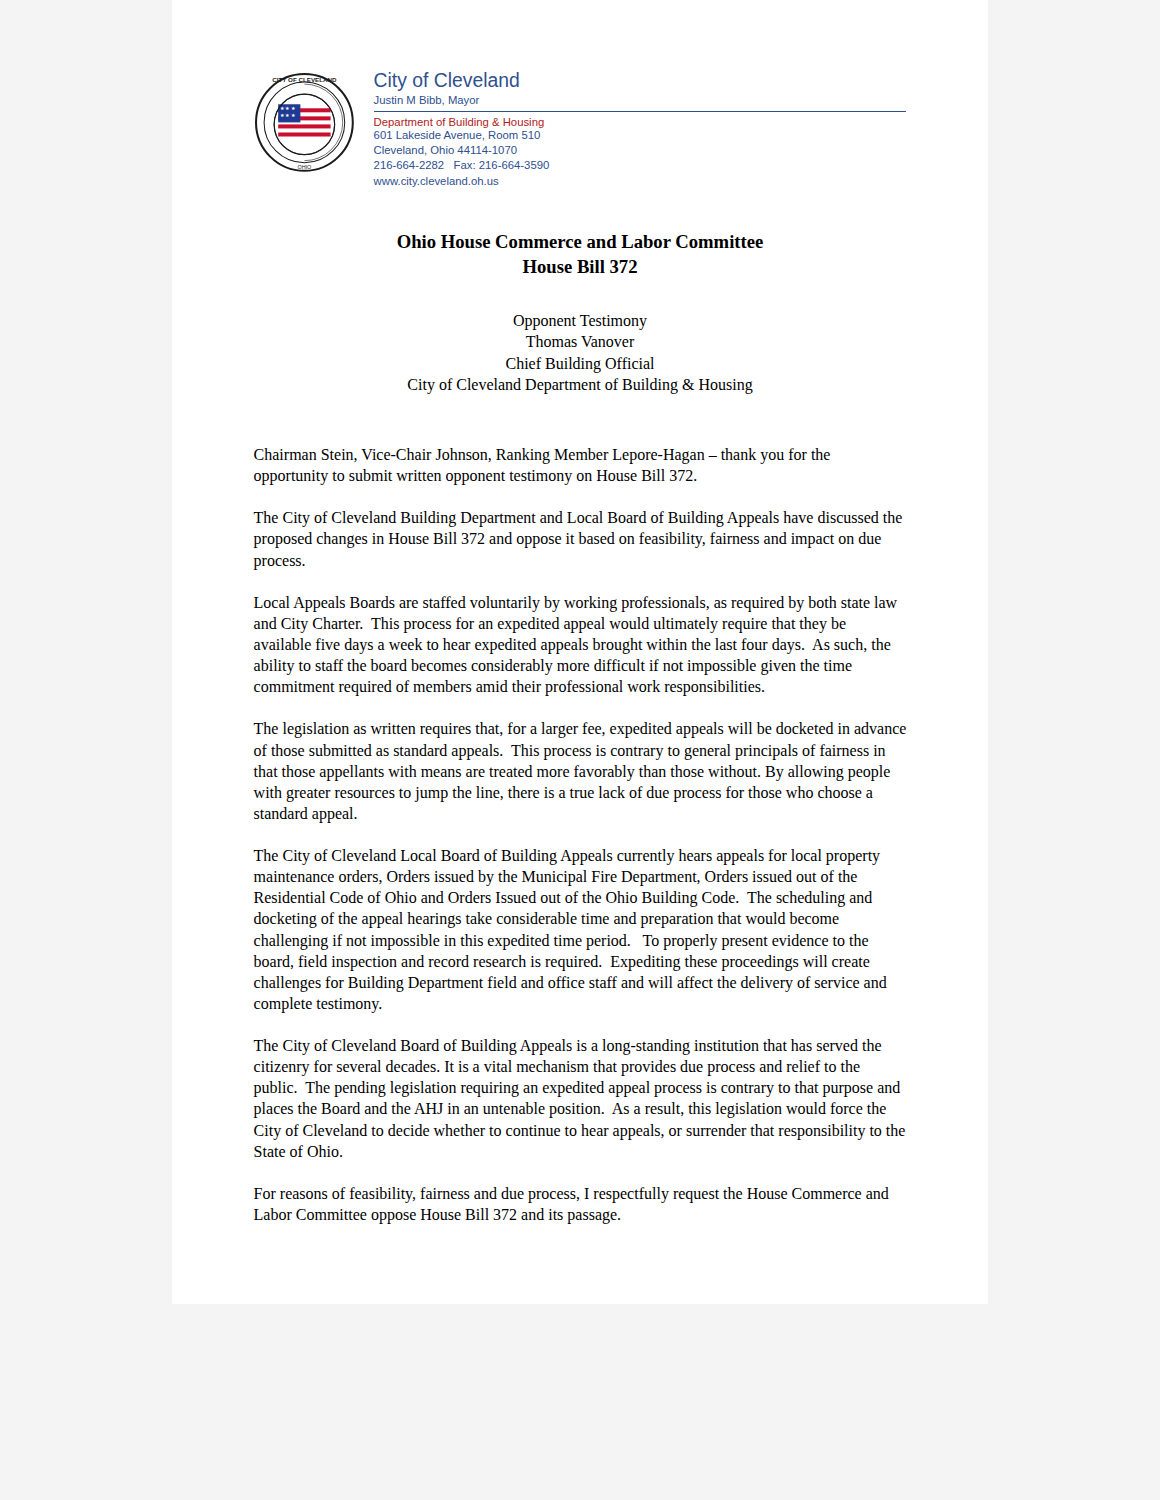CITY OF CLEVELAND ★ ★ ★ ★ ★ ★ OHIO
City of Cleveland
Justin M Bibb, Mayor
Department of Building & Housing
601 Lakeside Avenue, Room 510
Cleveland, Ohio 44114-1070
216-664-2282 Fax: 216-664-3590
www.city.cleveland.oh.us
Ohio House Commerce and Labor Committee
House Bill 372
Opponent Testimony
Thomas Vanover
Chief Building Official
City of Cleveland Department of Building & Housing
Chairman Stein, Vice-Chair Johnson, Ranking Member Lepore-Hagan – thank you for the opportunity to submit written opponent testimony on House Bill 372.
The City of Cleveland Building Department and Local Board of Building Appeals have discussed the proposed changes in House Bill 372 and oppose it based on feasibility, fairness and impact on due process.
Local Appeals Boards are staffed voluntarily by working professionals, as required by both state law and City Charter. This process for an expedited appeal would ultimately require that they be available five days a week to hear expedited appeals brought within the last four days. As such, the ability to staff the board becomes considerably more difficult if not impossible given the time commitment required of members amid their professional work responsibilities.
The legislation as written requires that, for a larger fee, expedited appeals will be docketed in advance of those submitted as standard appeals. This process is contrary to general principals of fairness in that those appellants with means are treated more favorably than those without. By allowing people with greater resources to jump the line, there is a true lack of due process for those who choose a standard appeal.
The City of Cleveland Local Board of Building Appeals currently hears appeals for local property maintenance orders, Orders issued by the Municipal Fire Department, Orders issued out of the Residential Code of Ohio and Orders Issued out of the Ohio Building Code. The scheduling and docketing of the appeal hearings take considerable time and preparation that would become challenging if not impossible in this expedited time period. To properly present evidence to the board, field inspection and record research is required. Expediting these proceedings will create challenges for Building Department field and office staff and will affect the delivery of service and complete testimony.
The City of Cleveland Board of Building Appeals is a long-standing institution that has served the citizenry for several decades. It is a vital mechanism that provides due process and relief to the public. The pending legislation requiring an expedited appeal process is contrary to that purpose and places the Board and the AHJ in an untenable position. As a result, this legislation would force the City of Cleveland to decide whether to continue to hear appeals, or surrender that responsibility to the State of Ohio.
For reasons of feasibility, fairness and due process, I respectfully request the House Commerce and Labor Committee oppose House Bill 372 and its passage.